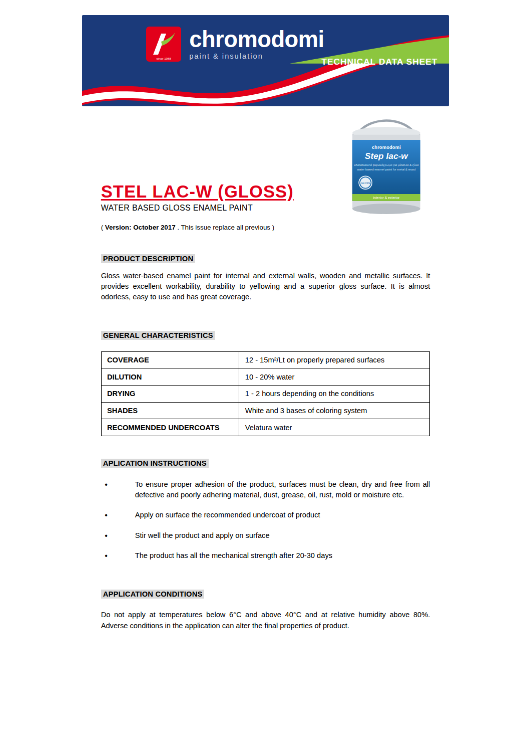since 1988
chromodomi
paint & insulation
TECHNICAL DATA SHEET
chromodomi Step lac-w υδατοδιαλυτό βερνικόχρωμα για μέταλλα & ξύλα water based enamel paint for metal & wood GLOSS interior & exterior
STEL LAC-W (GLOSS)
WATER BASED GLOSS ENAMEL PAINT
( Version: October 2017 . This issue replace all previous )
PRODUCT DESCRIPTION
Gloss water-based enamel paint for internal and external walls, wooden and metallic surfaces. It provides excellent workability, durability to yellowing and a superior gloss surface. It is almost odorless, easy to use and has great coverage.
GENERAL CHARACTERISTICS
| COVERAGE | 12 - 15m²/Lt on properly prepared surfaces |
| DILUTION | 10 - 20% water |
| DRYING | 1 - 2 hours depending on the conditions |
| SHADES | White and 3 bases of coloring system |
| RECOMMENDED UNDERCOATS | Velatura water |
APLICATION INSTRUCTIONS
To ensure proper adhesion of the product, surfaces must be clean, dry and free from all defective and poorly adhering material, dust, grease, oil, rust, mold or moisture etc.
Apply on surface the recommended undercoat of product
Stir well the product and apply on surface
The product has all the mechanical strength after 20-30 days
APPLICATION CONDITIONS
Do not apply at temperatures below 6°C and above 40°C and at relative humidity above 80%. Adverse conditions in the application can alter the final properties of product.